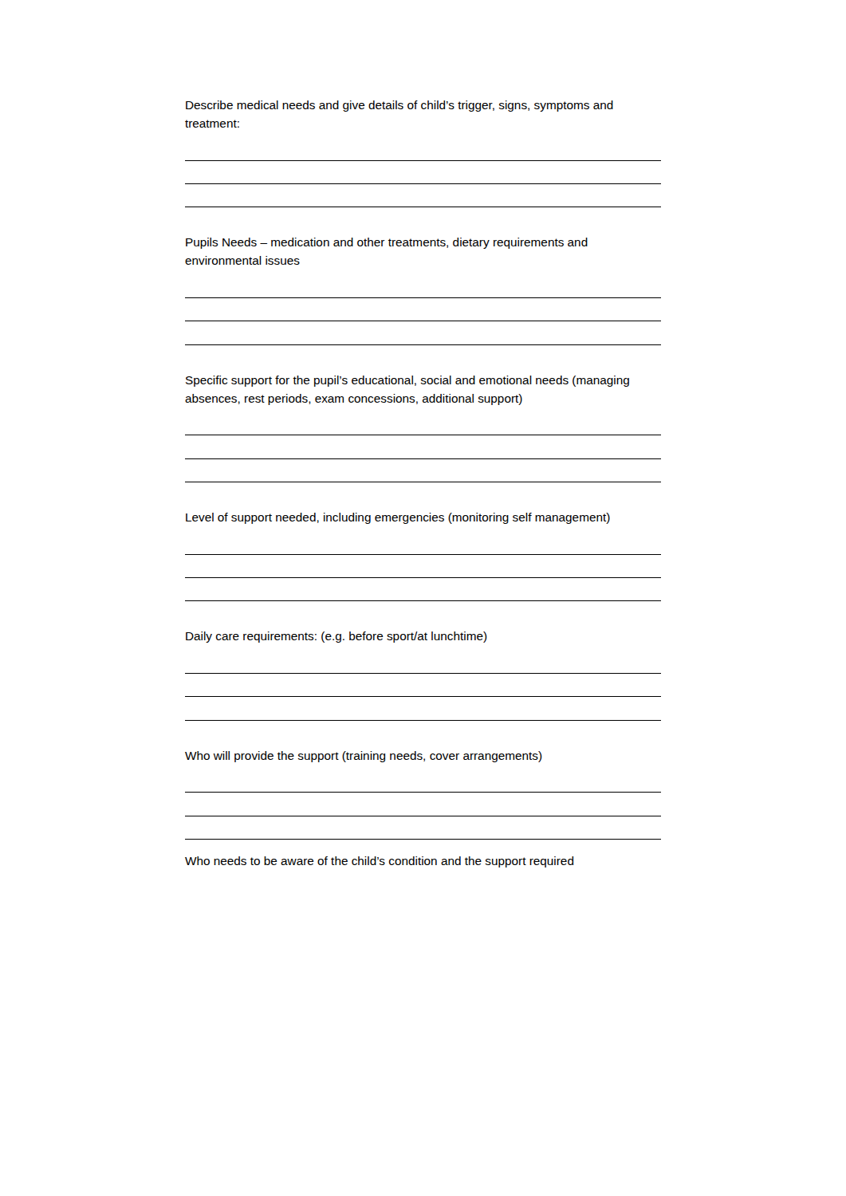Describe medical needs and give details of child’s trigger, signs, symptoms and treatment:
Pupils Needs – medication and other treatments, dietary requirements and environmental issues
Specific support for the pupil’s educational, social and emotional needs (managing absences, rest periods, exam concessions, additional support)
Level of support needed, including emergencies (monitoring self management)
Daily care requirements: (e.g. before sport/at lunchtime)
Who will provide the support (training needs, cover arrangements)
Who needs to be aware of the child’s condition and the support required